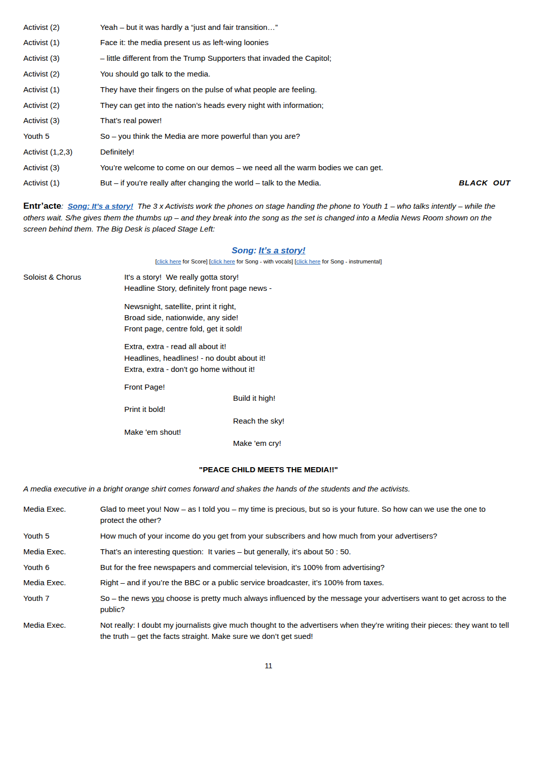| Activist (2) | Yeah – but it was hardly a “just and fair transition…” |
| Activist (1) | Face it: the media present us as left-wing loonies |
| Activist (3) | – little different from the Trump Supporters that invaded the Capitol; |
| Activist (2) | You should go talk to the media. |
| Activist (1) | They have their fingers on the pulse of what people are feeling. |
| Activist (2) | They can get into the nation’s heads every night with information; |
| Activist (3) | That’s real power! |
| Youth 5 | So – you think the Media are more powerful than you are? |
| Activist (1,2,3) | Definitely! |
| Activist (3) | You’re welcome to come on our demos – we need all the warm bodies we can get. |
| Activist (1) | But – if you’re really after changing the world – talk to the Media. BLACK OUT |
Entr’acte: Song: It’s a story! The 3 x Activists work the phones on stage handing the phone to Youth 1 – who talks intently – while the others wait. S/he gives them the thumbs up – and they break into the song as the set is changed into a Media News Room shown on the screen behind them. The Big Desk is placed Stage Left:
Song: It’s a story!
[click here for Score] [click here for Song - with vocals] [click here for Song - instrumental]
| Soloist & Chorus | It's a story! We really gotta story! Headline Story, definitely front page news - Newsnight, satellite, print it right, Broad side, nationwide, any side! Front page, centre fold, get it sold! Extra, extra - read all about it! Headlines, headlines! - no doubt about it! Extra, extra - don't go home without it! Front Page! Build it high! Print it bold! Reach the sky! Make 'em shout! Make 'em cry! |
"PEACE CHILD MEETS THE MEDIA!!"
A media executive in a bright orange shirt comes forward and shakes the hands of the students and the activists.
| Media Exec. | Glad to meet you! Now – as I told you – my time is precious, but so is your future. So how can we use the one to protect the other? |
| Youth 5 | How much of your income do you get from your subscribers and how much from your advertisers? |
| Media Exec. | That’s an interesting question: It varies – but generally, it’s about 50 : 50. |
| Youth 6 | But for the free newspapers and commercial television, it’s 100% from advertising? |
| Media Exec. | Right – and if you’re the BBC or a public service broadcaster, it’s 100% from taxes. |
| Youth 7 | So – the news you choose is pretty much always influenced by the message your advertisers want to get across to the public? |
| Media Exec. | Not really: I doubt my journalists give much thought to the advertisers when they’re writing their pieces: they want to tell the truth – get the facts straight. Make sure we don’t get sued! |
11